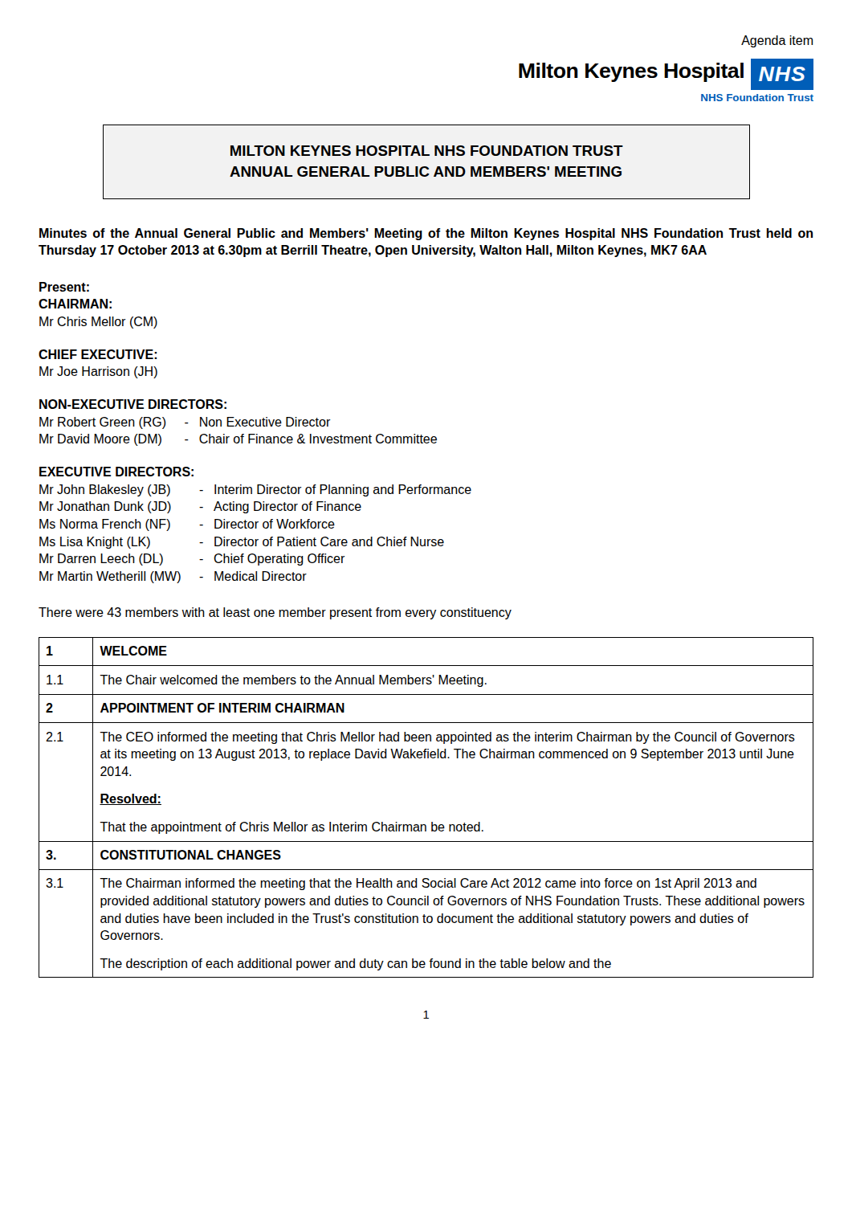Agenda item
Milton Keynes Hospital NHS
NHS Foundation Trust
MILTON KEYNES HOSPITAL NHS FOUNDATION TRUST
ANNUAL GENERAL PUBLIC AND MEMBERS' MEETING
Minutes of the Annual General Public and Members' Meeting of the Milton Keynes Hospital NHS Foundation Trust held on Thursday 17 October 2013 at 6.30pm at Berrill Theatre, Open University, Walton Hall, Milton Keynes, MK7 6AA
Present:
CHAIRMAN:
Mr Chris Mellor (CM)
CHIEF EXECUTIVE:
Mr Joe Harrison (JH)
NON-EXECUTIVE DIRECTORS:
| Mr Robert Green (RG) | - | Non Executive Director |
| Mr David Moore (DM) | - | Chair of Finance & Investment Committee |
EXECUTIVE DIRECTORS:
| Mr John Blakesley (JB) | - | Interim Director of Planning and Performance |
| Mr Jonathan Dunk (JD) | - | Acting Director of Finance |
| Ms Norma French (NF) | - | Director of Workforce |
| Ms Lisa Knight (LK) | - | Director of Patient Care and Chief Nurse |
| Mr Darren Leech (DL) | - | Chief Operating Officer |
| Mr Martin Wetherill (MW) | - | Medical Director |
There were 43 members with at least one member present from every constituency
| 1 | WELCOME |
| 1.1 | The Chair welcomed the members to the Annual Members' Meeting. |
| 2 | APPOINTMENT OF INTERIM CHAIRMAN |
| 2.1 | The CEO informed the meeting that Chris Mellor had been appointed as the interim Chairman by the Council of Governors at its meeting on 13 August 2013, to replace David Wakefield. The Chairman commenced on 9 September 2013 until June 2014. Resolved: That the appointment of Chris Mellor as Interim Chairman be noted. |
| 3. | CONSTITUTIONAL CHANGES |
| 3.1 | The Chairman informed the meeting that the Health and Social Care Act 2012 came into force on 1st April 2013 and provided additional statutory powers and duties to Council of Governors of NHS Foundation Trusts. These additional powers and duties have been included in the Trust's constitution to document the additional statutory powers and duties of Governors. The description of each additional power and duty can be found in the table below and the |
1